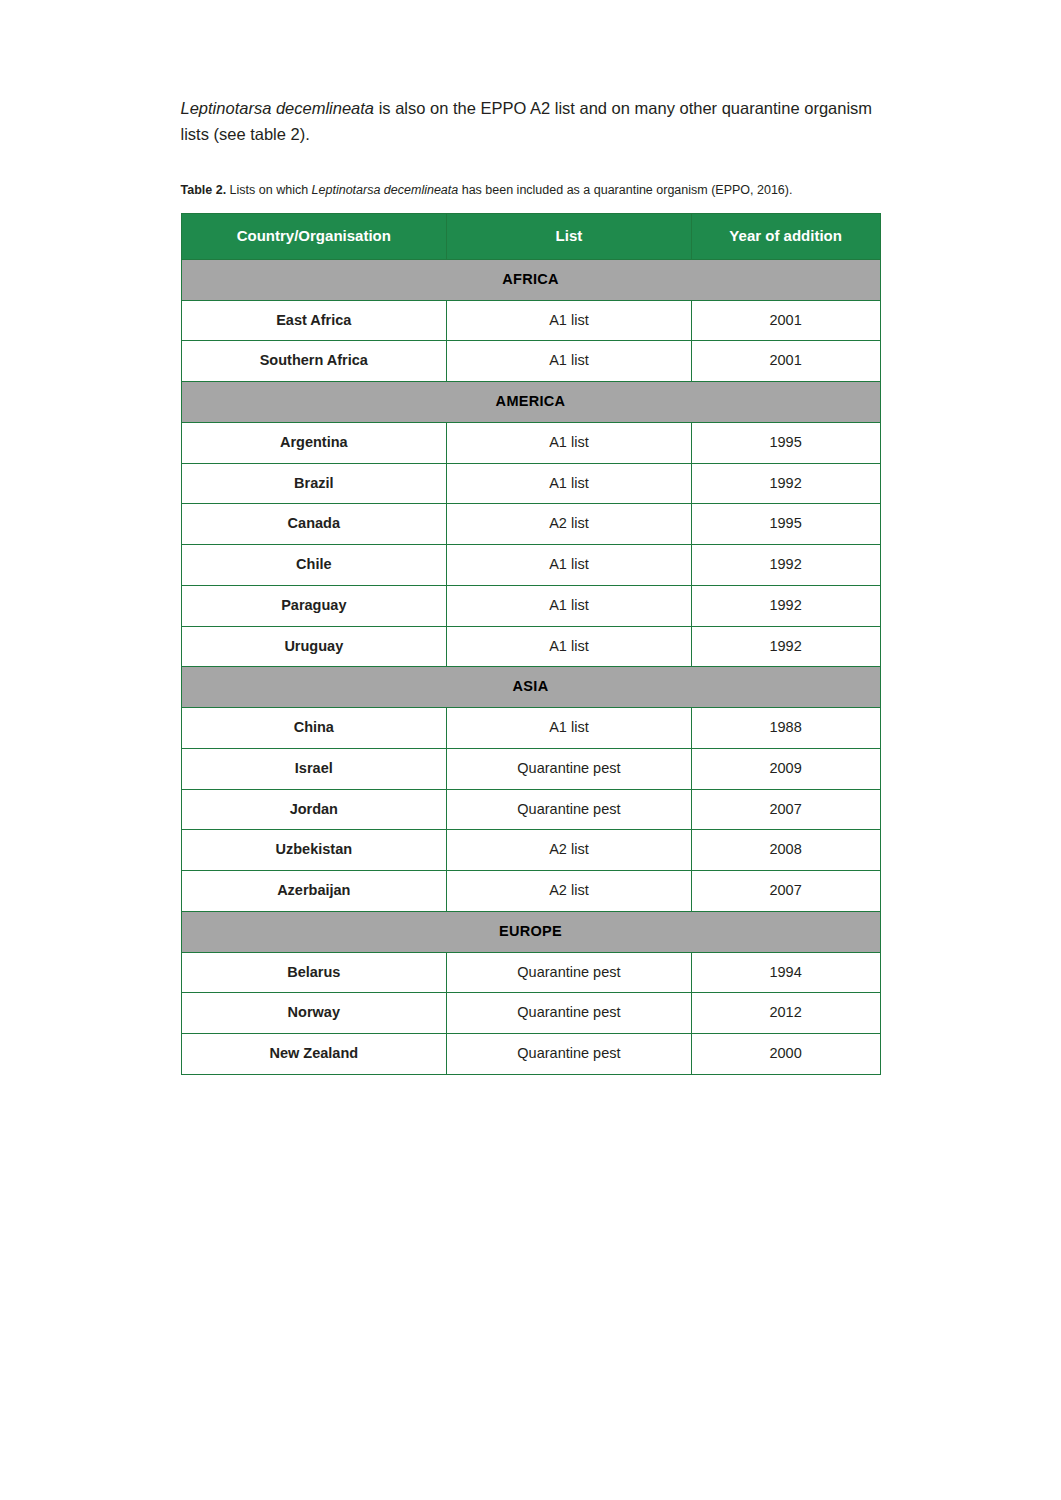Leptinotarsa decemlineata is also on the EPPO A2 list and on many other quarantine organism lists (see table 2).
Table 2. Lists on which Leptinotarsa decemlineata has been included as a quarantine organism (EPPO, 2016).
| Country/Organisation | List | Year of addition |
| --- | --- | --- |
| AFRICA |
| East Africa | A1 list | 2001 |
| Southern Africa | A1 list | 2001 |
| AMERICA |
| Argentina | A1 list | 1995 |
| Brazil | A1 list | 1992 |
| Canada | A2 list | 1995 |
| Chile | A1 list | 1992 |
| Paraguay | A1 list | 1992 |
| Uruguay | A1 list | 1992 |
| ASIA |
| China | A1 list | 1988 |
| Israel | Quarantine pest | 2009 |
| Jordan | Quarantine pest | 2007 |
| Uzbekistan | A2 list | 2008 |
| Azerbaijan | A2 list | 2007 |
| EUROPE |
| Belarus | Quarantine pest | 1994 |
| Norway | Quarantine pest | 2012 |
| New Zealand | Quarantine pest | 2000 |